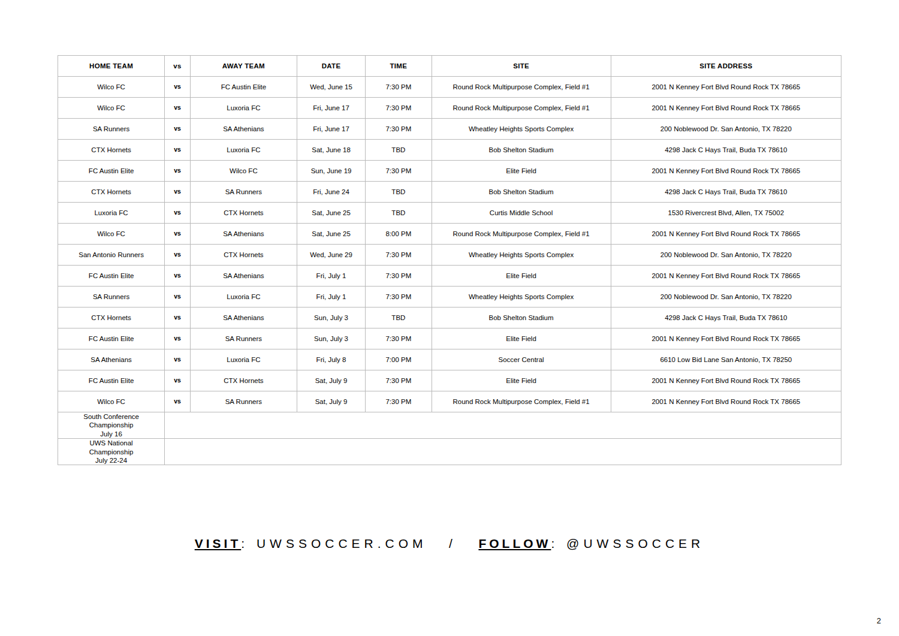| HOME TEAM | vs | AWAY TEAM | DATE | TIME | SITE | SITE ADDRESS |
| --- | --- | --- | --- | --- | --- | --- |
| Wilco FC | vs | FC Austin Elite | Wed, June 15 | 7:30 PM | Round Rock Multipurpose Complex, Field #1 | 2001 N Kenney Fort Blvd Round Rock TX 78665 |
| Wilco FC | vs | Luxoria FC | Fri, June 17 | 7:30 PM | Round Rock Multipurpose Complex, Field #1 | 2001 N Kenney Fort Blvd Round Rock TX 78665 |
| SA Runners | vs | SA Athenians | Fri, June 17 | 7:30 PM | Wheatley Heights Sports Complex | 200 Noblewood Dr. San Antonio, TX 78220 |
| CTX Hornets | vs | Luxoria FC | Sat, June 18 | TBD | Bob Shelton Stadium | 4298 Jack C Hays Trail, Buda TX 78610 |
| FC Austin Elite | vs | Wilco FC | Sun, June 19 | 7:30 PM | Elite Field | 2001 N Kenney Fort Blvd Round Rock TX 78665 |
| CTX Hornets | vs | SA Runners | Fri, June 24 | TBD | Bob Shelton Stadium | 4298 Jack C Hays Trail, Buda TX 78610 |
| Luxoria FC | vs | CTX Hornets | Sat, June 25 | TBD | Curtis Middle School | 1530 Rivercrest Blvd, Allen, TX 75002 |
| Wilco FC | vs | SA Athenians | Sat, June 25 | 8:00 PM | Round Rock Multipurpose Complex, Field #1 | 2001 N Kenney Fort Blvd Round Rock TX 78665 |
| San Antonio Runners | vs | CTX Hornets | Wed, June 29 | 7:30 PM | Wheatley Heights Sports Complex | 200 Noblewood Dr. San Antonio, TX 78220 |
| FC Austin Elite | vs | SA Athenians | Fri, July 1 | 7:30 PM | Elite Field | 2001 N Kenney Fort Blvd Round Rock TX 78665 |
| SA Runners | vs | Luxoria FC | Fri, July 1 | 7:30 PM | Wheatley Heights Sports Complex | 200 Noblewood Dr. San Antonio, TX 78220 |
| CTX Hornets | vs | SA Athenians | Sun, July 3 | TBD | Bob Shelton Stadium | 4298 Jack C Hays Trail, Buda TX 78610 |
| FC Austin Elite | vs | SA Runners | Sun, July 3 | 7:30 PM | Elite Field | 2001 N Kenney Fort Blvd Round Rock TX 78665 |
| SA Athenians | vs | Luxoria FC | Fri, July 8 | 7:00 PM | Soccer Central | 6610 Low Bid Lane San Antonio, TX 78250 |
| FC Austin Elite | vs | CTX Hornets | Sat, July 9 | 7:30 PM | Elite Field | 2001 N Kenney Fort Blvd Round Rock TX 78665 |
| Wilco FC | vs | SA Runners | Sat, July 9 | 7:30 PM | Round Rock Multipurpose Complex, Field #1 | 2001 N Kenney Fort Blvd Round Rock TX 78665 |
| South Conference Championship July 16 | |
| UWS National Championship July 22-24 | |
VISIT: UWSSOCCER.COM / FOLLOW: @UWSSOCCER
2